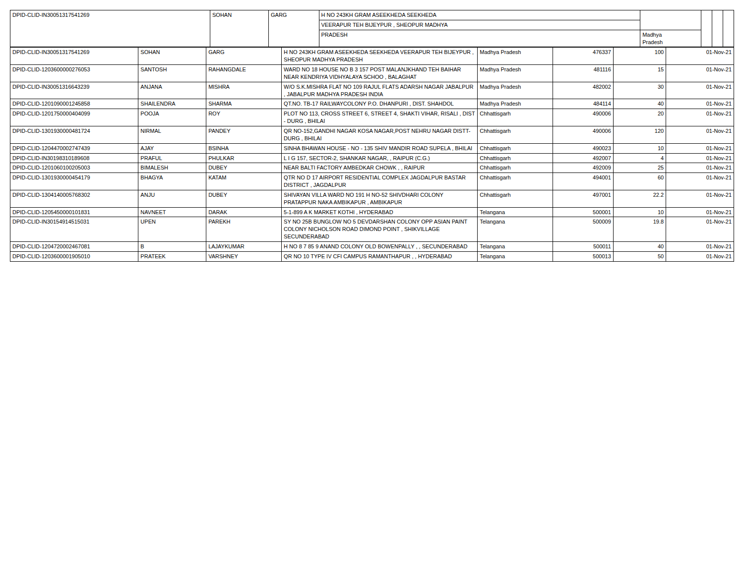| DPID-CLID-IN30051317541269 | SOHAN | GARG | H NO 243KH GRAM ASEEKHEDA SEEKHEDA | | | | |
| VEERAPUR TEH BIJEYPUR , SHEOPUR MADHYA |
| PRADESH | Madhya Pradesh |
| DPID-CLID-IN30051317541269 | SOHAN | GARG | H NO 243KH GRAM ASEEKHEDA SEEKHEDA VEERAPUR TEH BIJEYPUR , SHEOPUR MADHYA PRADESH | Madhya Pradesh | 476337 | 100 | 01-Nov-21 |
| DPID-CLID-1203600000276053 | SANTOSH | RAHANGDALE | WARD NO 18 HOUSE NO B 3 157 POST MALANJKHAND TEH BAIHAR NEAR KENDRIYA VIDHYALAYA SCHOO , BALAGHAT | Madhya Pradesh | 481116 | 15 | 01-Nov-21 |
| DPID-CLID-IN30051316643239 | ANJANA | MISHRA | W/O S.K.MISHRA FLAT NO 109 RAJUL FLATS ADARSH NAGAR JABALPUR , JABALPUR MADHYA PRADESH INDIA | Madhya Pradesh | 482002 | 30 | 01-Nov-21 |
| DPID-CLID-1201090001245858 | SHAILENDRA | SHARMA | QT.NO. TB-17 RAILWAYCOLONY P.O. DHANPURI , DIST. SHAHDOL | Madhya Pradesh | 484114 | 40 | 01-Nov-21 |
| DPID-CLID-1201750000404099 | POOJA | ROY | PLOT NO 113, CROSS STREET 6, STREET 4, SHAKTI VIHAR, RISALI , DIST - DURG , BHILAI | Chhattisgarh | 490006 | 20 | 01-Nov-21 |
| DPID-CLID-1301930000481724 | NIRMAL | PANDEY | QR NO-152,GANDHI NAGAR KOSA NAGAR,POST NEHRU NAGAR DISTT-DURG , BHILAI | Chhattisgarh | 490006 | 120 | 01-Nov-21 |
| DPID-CLID-1204470002747439 | AJAY | BSINHA | SINHA BHAWAN HOUSE - NO - 135 SHIV MANDIR ROAD SUPELA , BHILAI | Chhattisgarh | 490023 | 10 | 01-Nov-21 |
| DPID-CLID-IN30198310189608 | PRAFUL | PHULKAR | L I G 157, SECTOR-2, SHANKAR NAGAR, , RAIPUR (C.G.) | Chhattisgarh | 492007 | 4 | 01-Nov-21 |
| DPID-CLID-1201060100205003 | BIMALESH | DUBEY | NEAR BALTI FACTORY AMBEDKAR CHOWK , , RAIPUR | Chhattisgarh | 492009 | 25 | 01-Nov-21 |
| DPID-CLID-1301930000454179 | BHAGYA | KATAM | QTR NO D 17 AIRPORT RESIDENTIAL COMPLEX JAGDALPUR BASTAR DISTRICT , JAGDALPUR | Chhattisgarh | 494001 | 60 | 01-Nov-21 |
| DPID-CLID-1304140005768302 | ANJU | DUBEY | SHIVAYAN VILLA WARD NO 191 H NO-52 SHIVDHARI COLONY PRATAPPUR NAKA AMBIKAPUR , AMBIKAPUR | Chhattisgarh | 497001 | 22.2 | 01-Nov-21 |
| DPID-CLID-1205450000101831 | NAVNEET | DARAK | 5-1-899 A K MARKET KOTHI , HYDERABAD | Telangana | 500001 | 10 | 01-Nov-21 |
| DPID-CLID-IN30154914515031 | UPEN | PAREKH | SY NO 25B BUNGLOW NO 5 DEVDARSHAN COLONY OPP ASIAN PAINT COLONY NICHOLSON ROAD DIMOND POINT , SHIKVILLAGE SECUNDERABAD | Telangana | 500009 | 19.8 | 01-Nov-21 |
| DPID-CLID-1204720002467081 | B | LAJAYKUMAR | H NO 8 7 85 9 ANAND COLONY OLD BOWENPALLY , , SECUNDERABAD | Telangana | 500011 | 40 | 01-Nov-21 |
| DPID-CLID-1203600001905010 | PRATEEK | VARSHNEY | QR NO 10 TYPE IV CFI CAMPUS RAMANTHAPUR , , HYDERABAD | Telangana | 500013 | 50 | 01-Nov-21 |